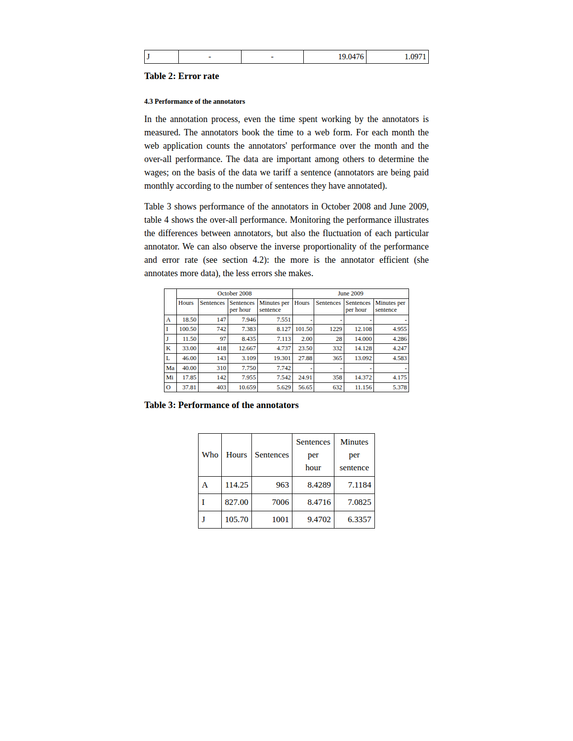| J | - | - | 19.0476 | 1.0971 |
Table 2: Error rate
4.3 Performance of the annotators
In the annotation process, even the time spent working by the annotators is measured. The annotators book the time to a web form. For each month the web application counts the annotators' performance over the month and the over-all performance. The data are important among others to determine the wages; on the basis of the data we tariff a sentence (annotators are being paid monthly according to the number of sentences they have annotated).
Table 3 shows performance of the annotators in October 2008 and June 2009, table 4 shows the over-all performance. Monitoring the performance illustrates the differences between annotators, but also the fluctuation of each particular annotator. We can also observe the inverse proportionality of the performance and error rate (see section 4.2): the more is the annotator efficient (she annotates more data), the less errors she makes.
| | October 2008 | June 2009 |
| --- | --- | --- |
| Hours | Sentences | Sentences per hour | Minutes per sentence | Hours | Sentences | Sentences per hour | Minutes per sentence |
| A | 18.50 | 147 | 7.946 | 7.551 | - | - | - | - |
| I | 100.50 | 742 | 7.383 | 8.127 | 101.50 | 1229 | 12.108 | 4.955 |
| J | 11.50 | 97 | 8.435 | 7.113 | 2.00 | 28 | 14.000 | 4.286 |
| K | 33.00 | 418 | 12.667 | 4.737 | 23.50 | 332 | 14.128 | 4.247 |
| L | 46.00 | 143 | 3.109 | 19.301 | 27.88 | 365 | 13.092 | 4.583 |
| Ma | 40.00 | 310 | 7.750 | 7.742 | - | - | - | - |
| Mi | 17.85 | 142 | 7.955 | 7.542 | 24.91 | 358 | 14.372 | 4.175 |
| O | 37.81 | 403 | 10.659 | 5.629 | 56.65 | 632 | 11.156 | 5.378 |
Table 3: Performance of the annotators
| Who | Hours | Sentences | Sentences per hour | Minutes per sentence |
| --- | --- | --- | --- | --- |
| A | 114.25 | 963 | 8.4289 | 7.1184 |
| I | 827.00 | 7006 | 8.4716 | 7.0825 |
| J | 105.70 | 1001 | 9.4702 | 6.3357 |